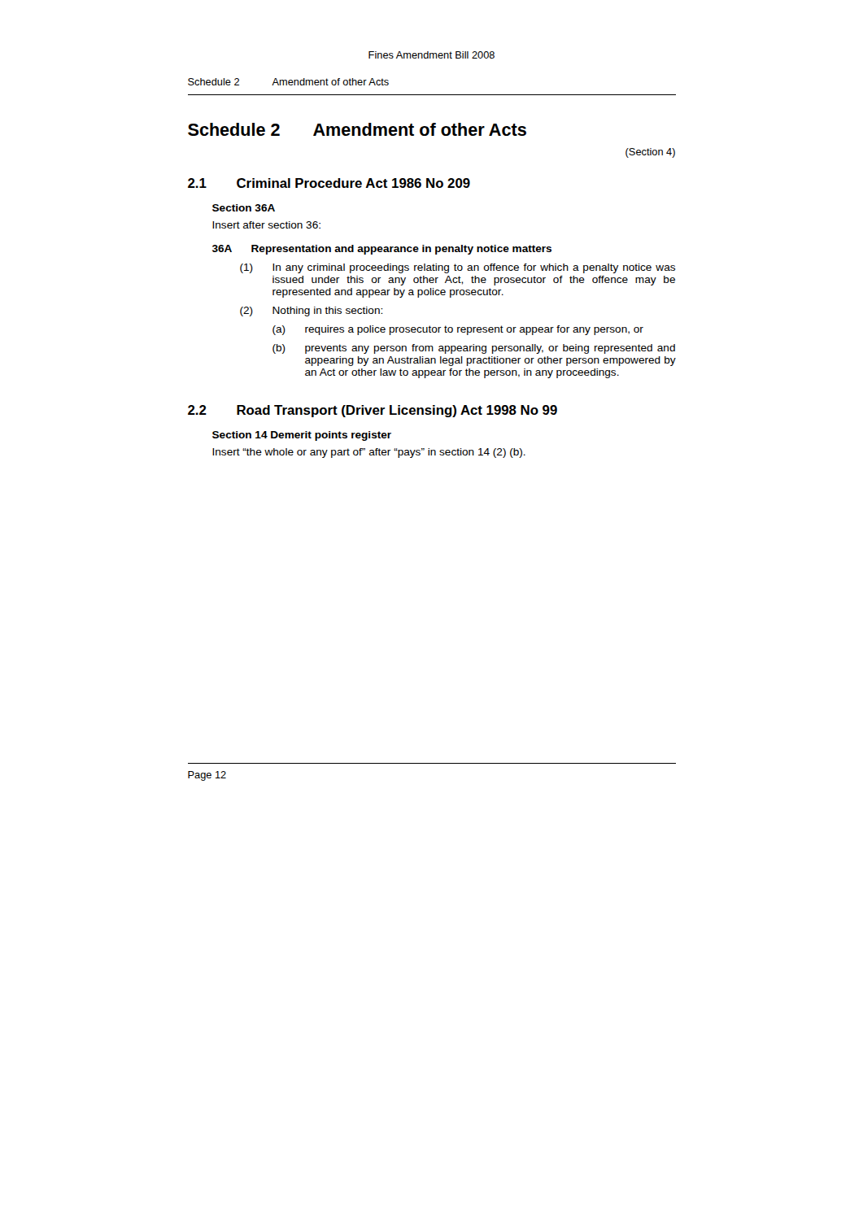Fines Amendment Bill 2008
Schedule 2 Amendment of other Acts
Schedule 2 Amendment of other Acts
(Section 4)
2.1 Criminal Procedure Act 1986 No 209
Section 36A
Insert after section 36:
36A Representation and appearance in penalty notice matters
(1) In any criminal proceedings relating to an offence for which a penalty notice was issued under this or any other Act, the prosecutor of the offence may be represented and appear by a police prosecutor.
(2) Nothing in this section:
(a) requires a police prosecutor to represent or appear for any person, or
(b) prevents any person from appearing personally, or being represented and appearing by an Australian legal practitioner or other person empowered by an Act or other law to appear for the person, in any proceedings.
2.2 Road Transport (Driver Licensing) Act 1998 No 99
Section 14 Demerit points register
Insert “the whole or any part of” after “pays” in section 14 (2) (b).
Page 12